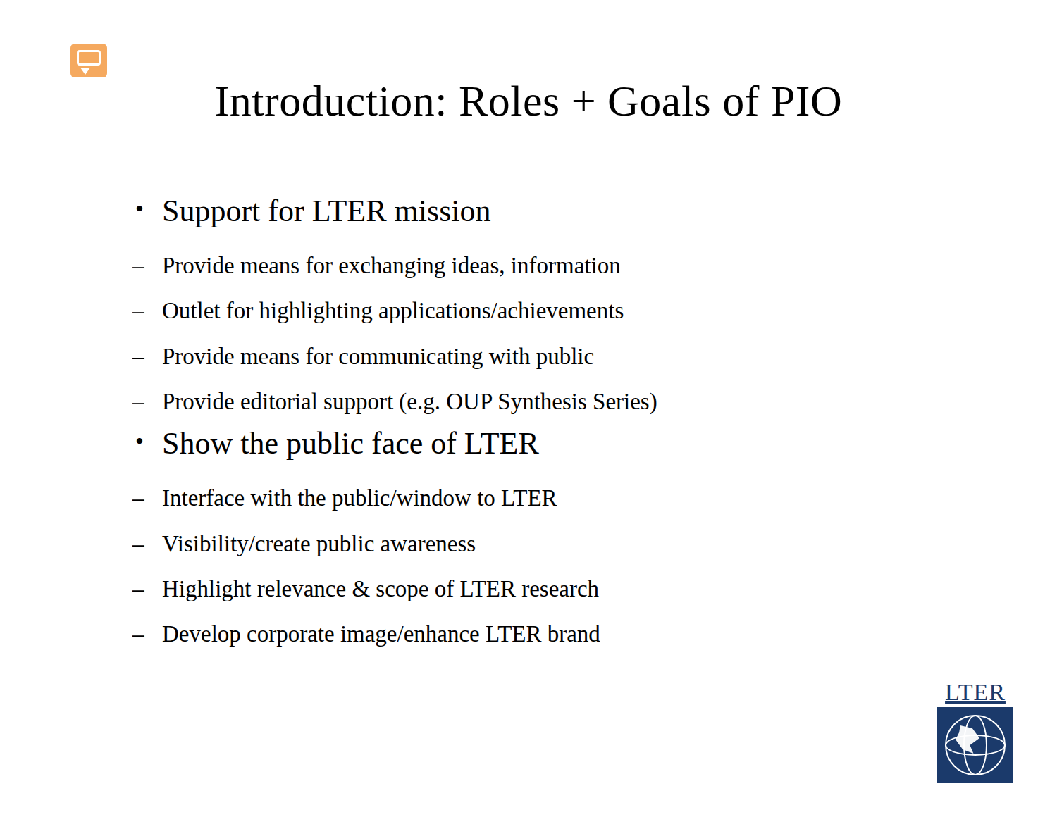Introduction: Roles + Goals of PIO
•Support for LTER mission
–Provide means for exchanging ideas, information
–Outlet for highlighting applications/achievements
–Provide means for communicating with public
–Provide editorial support (e.g. OUP Synthesis Series)
•Show the public face of LTER
–Interface with the public/window to LTER
–Visibility/create public awareness
–Highlight relevance & scope of LTER research
–Develop corporate image/enhance LTER brand
LTER